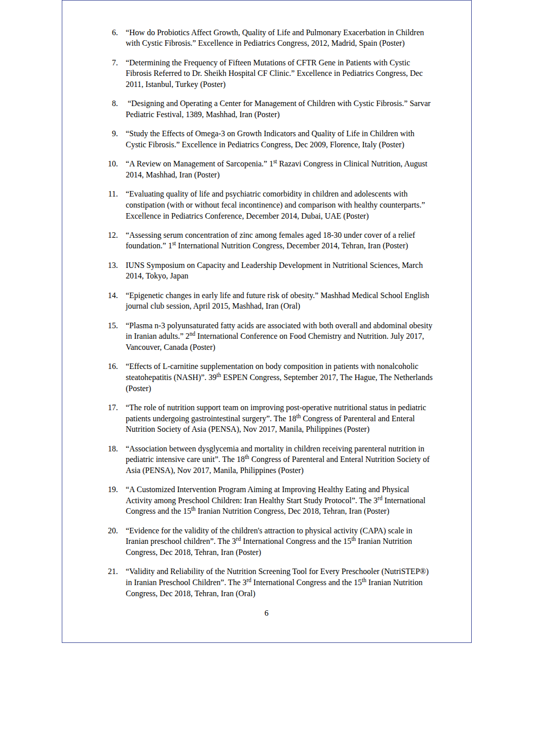“How do Probiotics Affect Growth, Quality of Life and Pulmonary Exacerbation in Children with Cystic Fibrosis.” Excellence in Pediatrics Congress, 2012, Madrid, Spain (Poster)
“Determining the Frequency of Fifteen Mutations of CFTR Gene in Patients with Cystic Fibrosis Referred to Dr. Sheikh Hospital CF Clinic.” Excellence in Pediatrics Congress, Dec 2011, Istanbul, Turkey (Poster)
“Designing and Operating a Center for Management of Children with Cystic Fibrosis.” Sarvar Pediatric Festival, 1389, Mashhad, Iran (Poster)
“Study the Effects of Omega-3 on Growth Indicators and Quality of Life in Children with Cystic Fibrosis.” Excellence in Pediatrics Congress, Dec 2009, Florence, Italy (Poster)
“A Review on Management of Sarcopenia.” 1st Razavi Congress in Clinical Nutrition, August 2014, Mashhad, Iran (Poster)
“Evaluating quality of life and psychiatric comorbidity in children and adolescents with constipation (with or without fecal incontinence) and comparison with healthy counterparts.” Excellence in Pediatrics Conference, December 2014, Dubai, UAE (Poster)
“Assessing serum concentration of zinc among females aged 18-30 under cover of a relief foundation.” 1st International Nutrition Congress, December 2014, Tehran, Iran (Poster)
IUNS Symposium on Capacity and Leadership Development in Nutritional Sciences, March 2014, Tokyo, Japan
“Epigenetic changes in early life and future risk of obesity.” Mashhad Medical School English journal club session, April 2015, Mashhad, Iran (Oral)
“Plasma n-3 polyunsaturated fatty acids are associated with both overall and abdominal obesity in Iranian adults.” 2nd International Conference on Food Chemistry and Nutrition. July 2017, Vancouver, Canada (Poster)
“Effects of L-carnitine supplementation on body composition in patients with nonalcoholic steatohepatitis (NASH)”. 39th ESPEN Congress, September 2017, The Hague, The Netherlands (Poster)
“The role of nutrition support team on improving post-operative nutritional status in pediatric patients undergoing gastrointestinal surgery”. The 18th Congress of Parenteral and Enteral Nutrition Society of Asia (PENSA), Nov 2017, Manila, Philippines (Poster)
“Association between dysglycemia and mortality in children receiving parenteral nutrition in pediatric intensive care unit”. The 18th Congress of Parenteral and Enteral Nutrition Society of Asia (PENSA), Nov 2017, Manila, Philippines (Poster)
“A Customized Intervention Program Aiming at Improving Healthy Eating and Physical Activity among Preschool Children: Iran Healthy Start Study Protocol”. The 3rd International Congress and the 15th Iranian Nutrition Congress, Dec 2018, Tehran, Iran (Poster)
“Evidence for the validity of the children's attraction to physical activity (CAPA) scale in Iranian preschool children”. The 3rd International Congress and the 15th Iranian Nutrition Congress, Dec 2018, Tehran, Iran (Poster)
“Validity and Reliability of the Nutrition Screening Tool for Every Preschooler (NutriSTEP®) in Iranian Preschool Children”. The 3rd International Congress and the 15th Iranian Nutrition Congress, Dec 2018, Tehran, Iran (Oral)
6